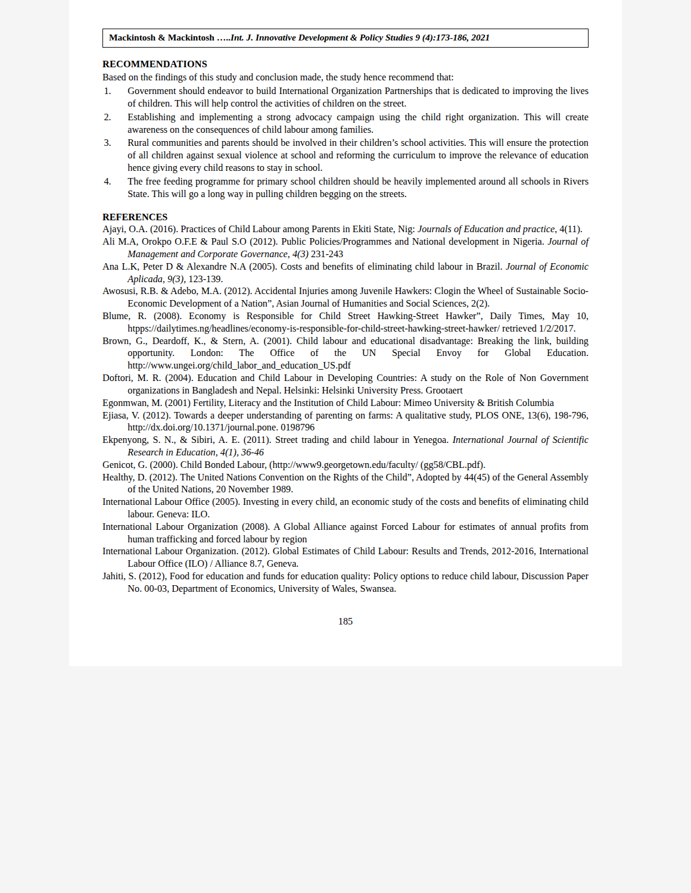Mackintosh & Mackintosh …..Int. J. Innovative Development & Policy Studies 9 (4):173-186, 2021
RECOMMENDATIONS
Based on the findings of this study and conclusion made, the study hence recommend that:
Government should endeavor to build International Organization Partnerships that is dedicated to improving the lives of children. This will help control the activities of children on the street.
Establishing and implementing a strong advocacy campaign using the child right organization. This will create awareness on the consequences of child labour among families.
Rural communities and parents should be involved in their children’s school activities. This will ensure the protection of all children against sexual violence at school and reforming the curriculum to improve the relevance of education hence giving every child reasons to stay in school.
The free feeding programme for primary school children should be heavily implemented around all schools in Rivers State. This will go a long way in pulling children begging on the streets.
REFERENCES
Ajayi, O.A. (2016). Practices of Child Labour among Parents in Ekiti State, Nig: Journals of Education and practice, 4(11).
Ali M.A, Orokpo O.F.E & Paul S.O (2012). Public Policies/Programmes and National development in Nigeria. Journal of Management and Corporate Governance, 4(3) 231-243
Ana L.K, Peter D & Alexandre N.A (2005). Costs and benefits of eliminating child labour in Brazil. Journal of Economic Aplicada, 9(3), 123-139.
Awosusi, R.B. & Adebo, M.A. (2012). Accidental Injuries among Juvenile Hawkers: Clogin the Wheel of Sustainable Socio-Economic Development of a Nation”, Asian Journal of Humanities and Social Sciences, 2(2).
Blume, R. (2008). Economy is Responsible for Child Street Hawking-Street Hawker”, Daily Times, May 10, htpps://dailytimes.ng/headlines/economy-is-responsible-for-child-street-hawking-street-hawker/ retrieved 1/2/2017.
Brown, G., Deardoff, K., & Stern, A. (2001). Child labour and educational disadvantage: Breaking the link, building opportunity. London: The Office of the UN Special Envoy for Global Education. http://www.ungei.org/child_labor_and_education_US.pdf
Doftori, M. R. (2004). Education and Child Labour in Developing Countries: A study on the Role of Non Government organizations in Bangladesh and Nepal. Helsinki: Helsinki University Press. Grootaert
Egonmwan, M. (2001) Fertility, Literacy and the Institution of Child Labour: Mimeo University & British Columbia
Ejiasa, V. (2012). Towards a deeper understanding of parenting on farms: A qualitative study, PLOS ONE, 13(6), 198-796, http://dx.doi.org/10.1371/journal.pone. 0198796
Ekpenyong, S. N., & Sibiri, A. E. (2011). Street trading and child labour in Yenegoa. International Journal of Scientific Research in Education, 4(1), 36-46
Genicot, G. (2000). Child Bonded Labour, (http://www9.georgetown.edu/faculty/ (gg58/CBL.pdf).
Healthy, D. (2012). The United Nations Convention on the Rights of the Child”, Adopted by 44(45) of the General Assembly of the United Nations, 20 November 1989.
International Labour Office (2005). Investing in every child, an economic study of the costs and benefits of eliminating child labour. Geneva: ILO.
International Labour Organization (2008). A Global Alliance against Forced Labour for estimates of annual profits from human trafficking and forced labour by region
International Labour Organization. (2012). Global Estimates of Child Labour: Results and Trends, 2012-2016, International Labour Office (ILO) / Alliance 8.7, Geneva.
Jahiti, S. (2012), Food for education and funds for education quality: Policy options to reduce child labour, Discussion Paper No. 00-03, Department of Economics, University of Wales, Swansea.
185